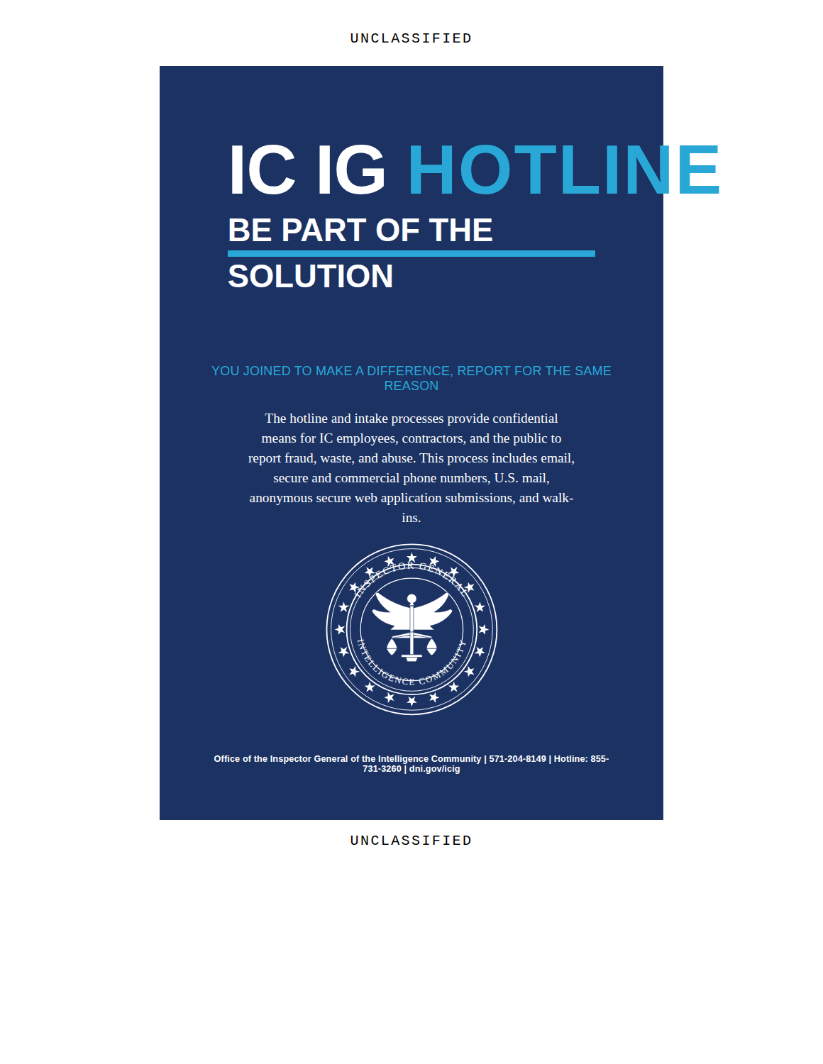UNCLASSIFIED
IC IG HOTLINE
BE PART OF THE SOLUTION
YOU JOINED TO MAKE A DIFFERENCE, REPORT FOR THE SAME REASON
The hotline and intake processes provide confidential means for IC employees, contractors, and the public to report fraud, waste, and abuse. This process includes email, secure and commercial phone numbers, U.S. mail, anonymous secure web application submissions, and walk-ins.
INSPECTOR GENERAL INTELLIGENCE COMMUNITY
Office of the Inspector General of the Intelligence Community | 571-204-8149 | Hotline: 855-731-3260 | dni.gov/icig
UNCLASSIFIED